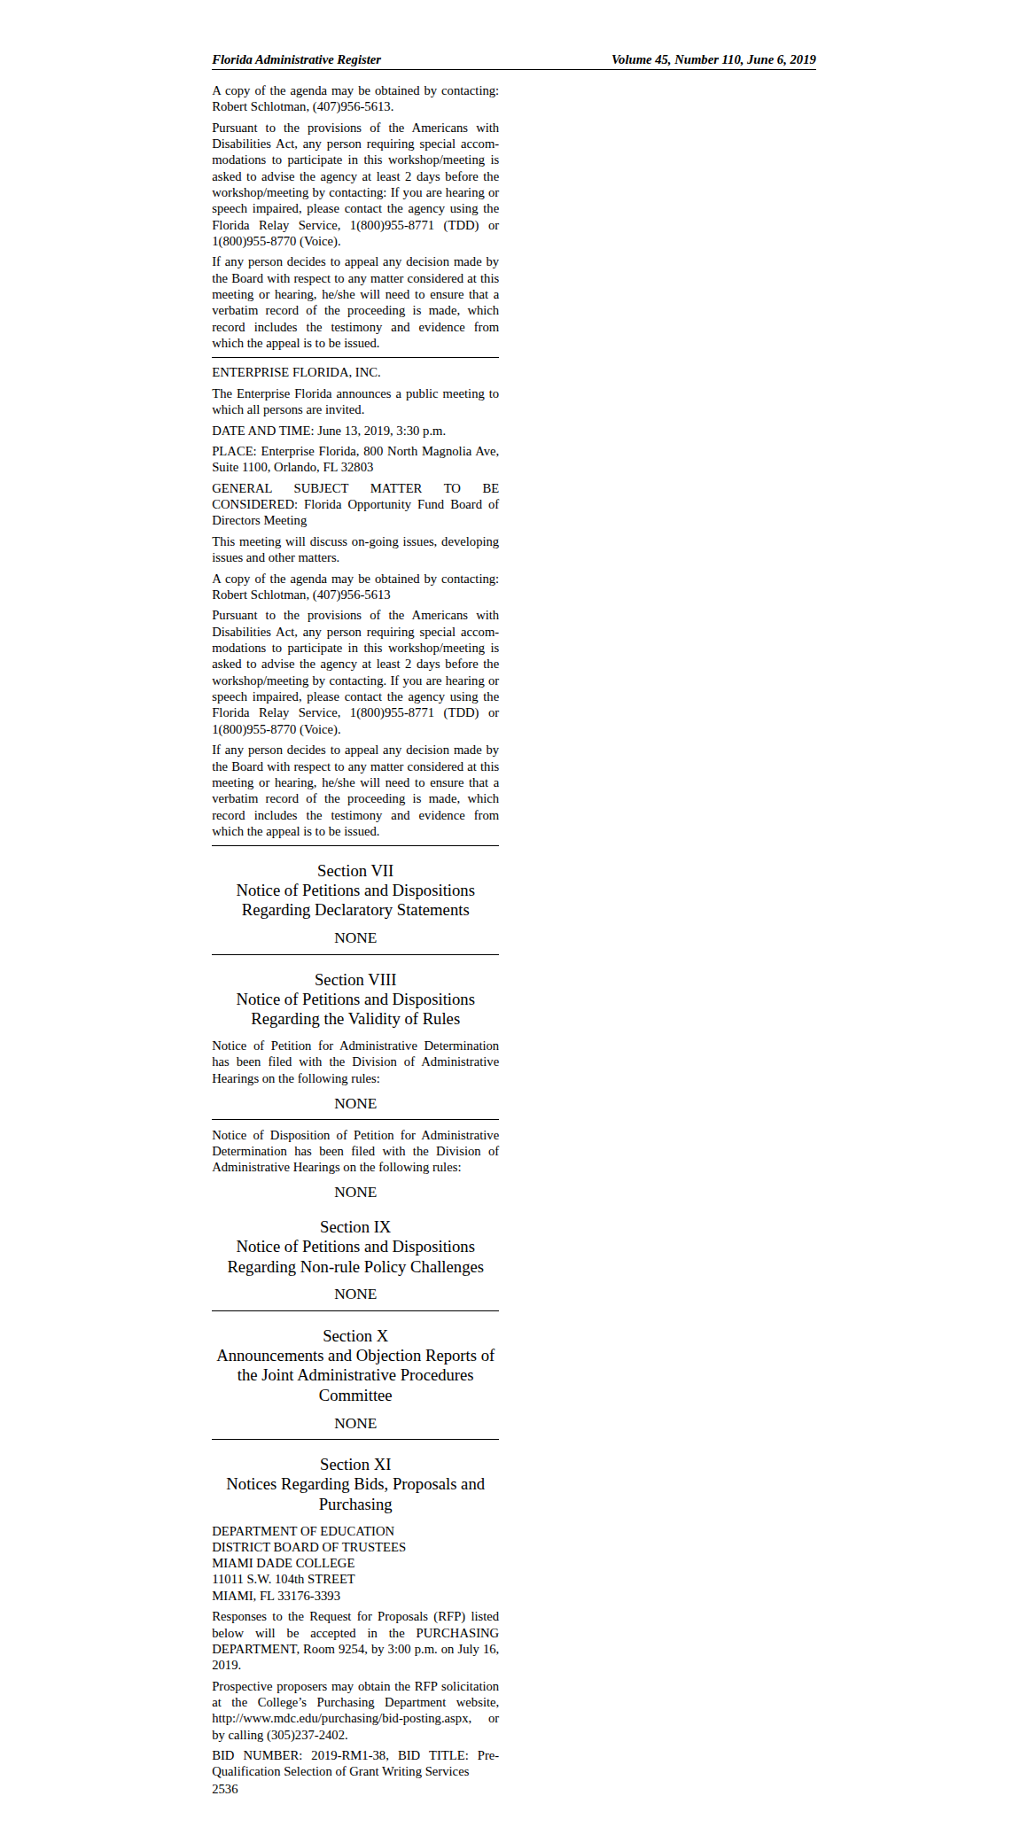Florida Administrative Register
Volume 45, Number 110, June 6, 2019
A copy of the agenda may be obtained by contacting: Robert Schlotman, (407)956-5613.
Pursuant to the provisions of the Americans with Disabilities Act, any person requiring special accommodations to participate in this workshop/meeting is asked to advise the agency at least 2 days before the workshop/meeting by contacting: If you are hearing or speech impaired, please contact the agency using the Florida Relay Service, 1(800)955-8771 (TDD) or 1(800)955-8770 (Voice).
If any person decides to appeal any decision made by the Board with respect to any matter considered at this meeting or hearing, he/she will need to ensure that a verbatim record of the proceeding is made, which record includes the testimony and evidence from which the appeal is to be issued.
ENTERPRISE FLORIDA, INC.
The Enterprise Florida announces a public meeting to which all persons are invited.
DATE AND TIME: June 13, 2019, 3:30 p.m.
PLACE: Enterprise Florida, 800 North Magnolia Ave, Suite 1100, Orlando, FL 32803
GENERAL SUBJECT MATTER TO BE CONSIDERED: Florida Opportunity Fund Board of Directors Meeting
This meeting will discuss on-going issues, developing issues and other matters.
A copy of the agenda may be obtained by contacting: Robert Schlotman, (407)956-5613
Pursuant to the provisions of the Americans with Disabilities Act, any person requiring special accommodations to participate in this workshop/meeting is asked to advise the agency at least 2 days before the workshop/meeting by contacting. If you are hearing or speech impaired, please contact the agency using the Florida Relay Service, 1(800)955-8771 (TDD) or 1(800)955-8770 (Voice).
If any person decides to appeal any decision made by the Board with respect to any matter considered at this meeting or hearing, he/she will need to ensure that a verbatim record of the proceeding is made, which record includes the testimony and evidence from which the appeal is to be issued.
Section VII
Notice of Petitions and Dispositions
Regarding Declaratory Statements
NONE
Section VIII
Notice of Petitions and Dispositions
Regarding the Validity of Rules
Notice of Petition for Administrative Determination has been filed with the Division of Administrative Hearings on the following rules:
NONE
Notice of Disposition of Petition for Administrative Determination has been filed with the Division of Administrative Hearings on the following rules:
NONE
Section IX
Notice of Petitions and Dispositions
Regarding Non-rule Policy Challenges
NONE
Section X
Announcements and Objection Reports of the Joint Administrative Procedures Committee
NONE
Section XI
Notices Regarding Bids, Proposals and Purchasing
DEPARTMENT OF EDUCATION
DISTRICT BOARD OF TRUSTEES
MIAMI DADE COLLEGE
11011 S.W. 104th STREET
MIAMI, FL 33176-3393
Responses to the Request for Proposals (RFP) listed below will be accepted in the PURCHASING DEPARTMENT, Room 9254, by 3:00 p.m. on July 16, 2019.
Prospective proposers may obtain the RFP solicitation at the College’s Purchasing Department website, http://www.mdc.edu/purchasing/bid-posting.aspx, or by calling (305)237-2402.
BID NUMBER: 2019-RM1-38, BID TITLE: Pre-Qualification Selection of Grant Writing Services
2536